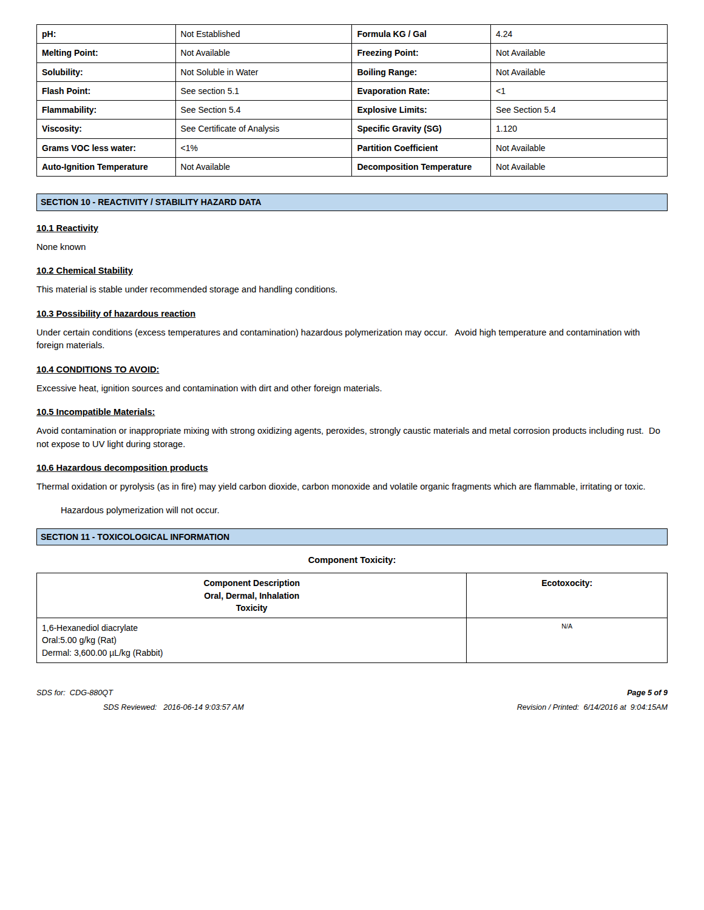| pH: | Not Established | Formula KG / Gal | 4.24 |
| Melting Point: | Not Available | Freezing Point: | Not Available |
| Solubility: | Not Soluble in Water | Boiling Range: | Not Available |
| Flash Point: | See section 5.1 | Evaporation Rate: | <1 |
| Flammability: | See Section 5.4 | Explosive Limits: | See Section 5.4 |
| Viscosity: | See Certificate of Analysis | Specific Gravity (SG) | 1.120 |
| Grams VOC less water: | <1% | Partition Coefficient | Not Available |
| Auto-Ignition Temperature | Not Available | Decomposition Temperature | Not Available |
SECTION 10 - REACTIVITY / STABILITY HAZARD DATA
10.1 Reactivity
None known
10.2 Chemical Stability
This material is stable under recommended storage and handling conditions.
10.3 Possibility of hazardous reaction
Under certain conditions (excess temperatures and contamination) hazardous polymerization may occur. Avoid high temperature and contamination with foreign materials.
10.4 CONDITIONS TO AVOID:
Excessive heat, ignition sources and contamination with dirt and other foreign materials.
10.5 Incompatible Materials:
Avoid contamination or inappropriate mixing with strong oxidizing agents, peroxides, strongly caustic materials and metal corrosion products including rust. Do not expose to UV light during storage.
10.6 Hazardous decomposition products
Thermal oxidation or pyrolysis (as in fire) may yield carbon dioxide, carbon monoxide and volatile organic fragments which are flammable, irritating or toxic.
Hazardous polymerization will not occur.
SECTION 11 - TOXICOLOGICAL INFORMATION
Component Toxicity:
| Component Description Oral, Dermal, Inhalation Toxicity | Ecotoxocity: |
| --- | --- |
| 1,6-Hexanediol diacrylate Oral:5.00 g/kg (Rat) Dermal: 3,600.00 µL/kg (Rabbit) | N/A |
SDS for: CDG-880QT
Page 5 of 9
SDS Reviewed: 2016-06-14 9:03:57 AM
Revision / Printed: 6/14/2016 at 9:04:15AM